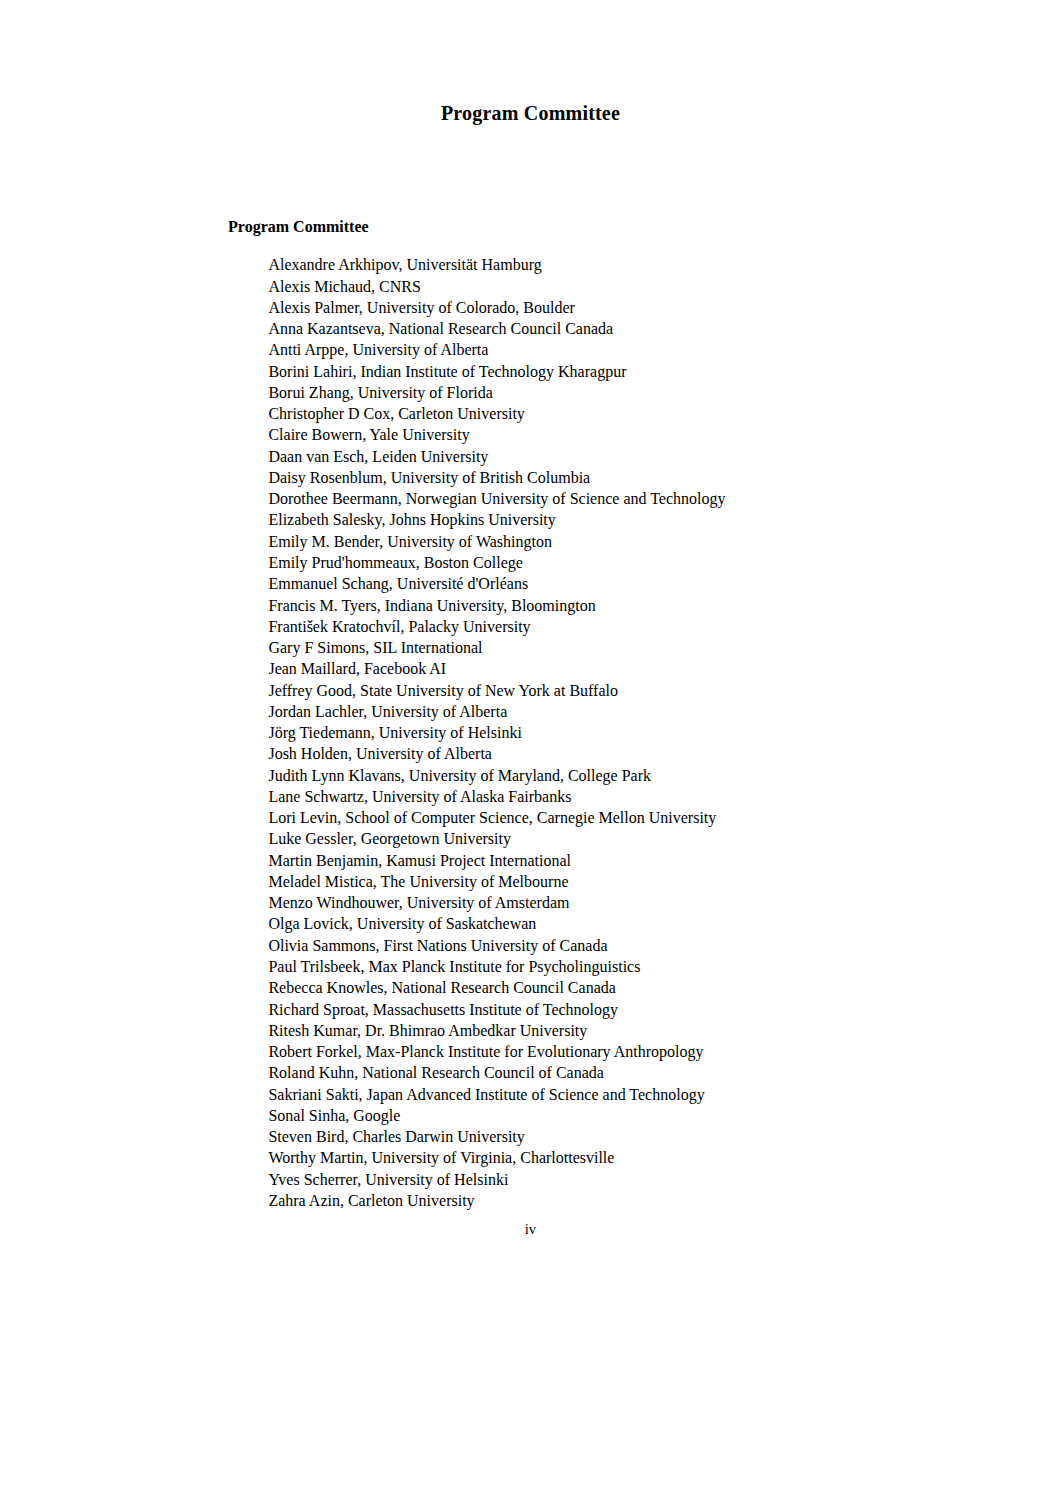Program Committee
Program Committee
Alexandre Arkhipov, Universität Hamburg
Alexis Michaud, CNRS
Alexis Palmer, University of Colorado, Boulder
Anna Kazantseva, National Research Council Canada
Antti Arppe, University of Alberta
Borini Lahiri, Indian Institute of Technology Kharagpur
Borui Zhang, University of Florida
Christopher D Cox, Carleton University
Claire Bowern, Yale University
Daan van Esch, Leiden University
Daisy Rosenblum, University of British Columbia
Dorothee Beermann, Norwegian University of Science and Technology
Elizabeth Salesky, Johns Hopkins University
Emily M. Bender, University of Washington
Emily Prud'hommeaux, Boston College
Emmanuel Schang, Université d'Orléans
Francis M. Tyers, Indiana University, Bloomington
František Kratochvíl, Palacky University
Gary F Simons, SIL International
Jean Maillard, Facebook AI
Jeffrey Good, State University of New York at Buffalo
Jordan Lachler, University of Alberta
Jörg Tiedemann, University of Helsinki
Josh Holden, University of Alberta
Judith Lynn Klavans, University of Maryland, College Park
Lane Schwartz, University of Alaska Fairbanks
Lori Levin, School of Computer Science, Carnegie Mellon University
Luke Gessler, Georgetown University
Martin Benjamin, Kamusi Project International
Meladel Mistica, The University of Melbourne
Menzo Windhouwer, University of Amsterdam
Olga Lovick, University of Saskatchewan
Olivia Sammons, First Nations University of Canada
Paul Trilsbeek, Max Planck Institute for Psycholinguistics
Rebecca Knowles, National Research Council Canada
Richard Sproat, Massachusetts Institute of Technology
Ritesh Kumar, Dr. Bhimrao Ambedkar University
Robert Forkel, Max-Planck Institute for Evolutionary Anthropology
Roland Kuhn, National Research Council of Canada
Sakriani Sakti, Japan Advanced Institute of Science and Technology
Sonal Sinha, Google
Steven Bird, Charles Darwin University
Worthy Martin, University of Virginia, Charlottesville
Yves Scherrer, University of Helsinki
Zahra Azin, Carleton University
iv